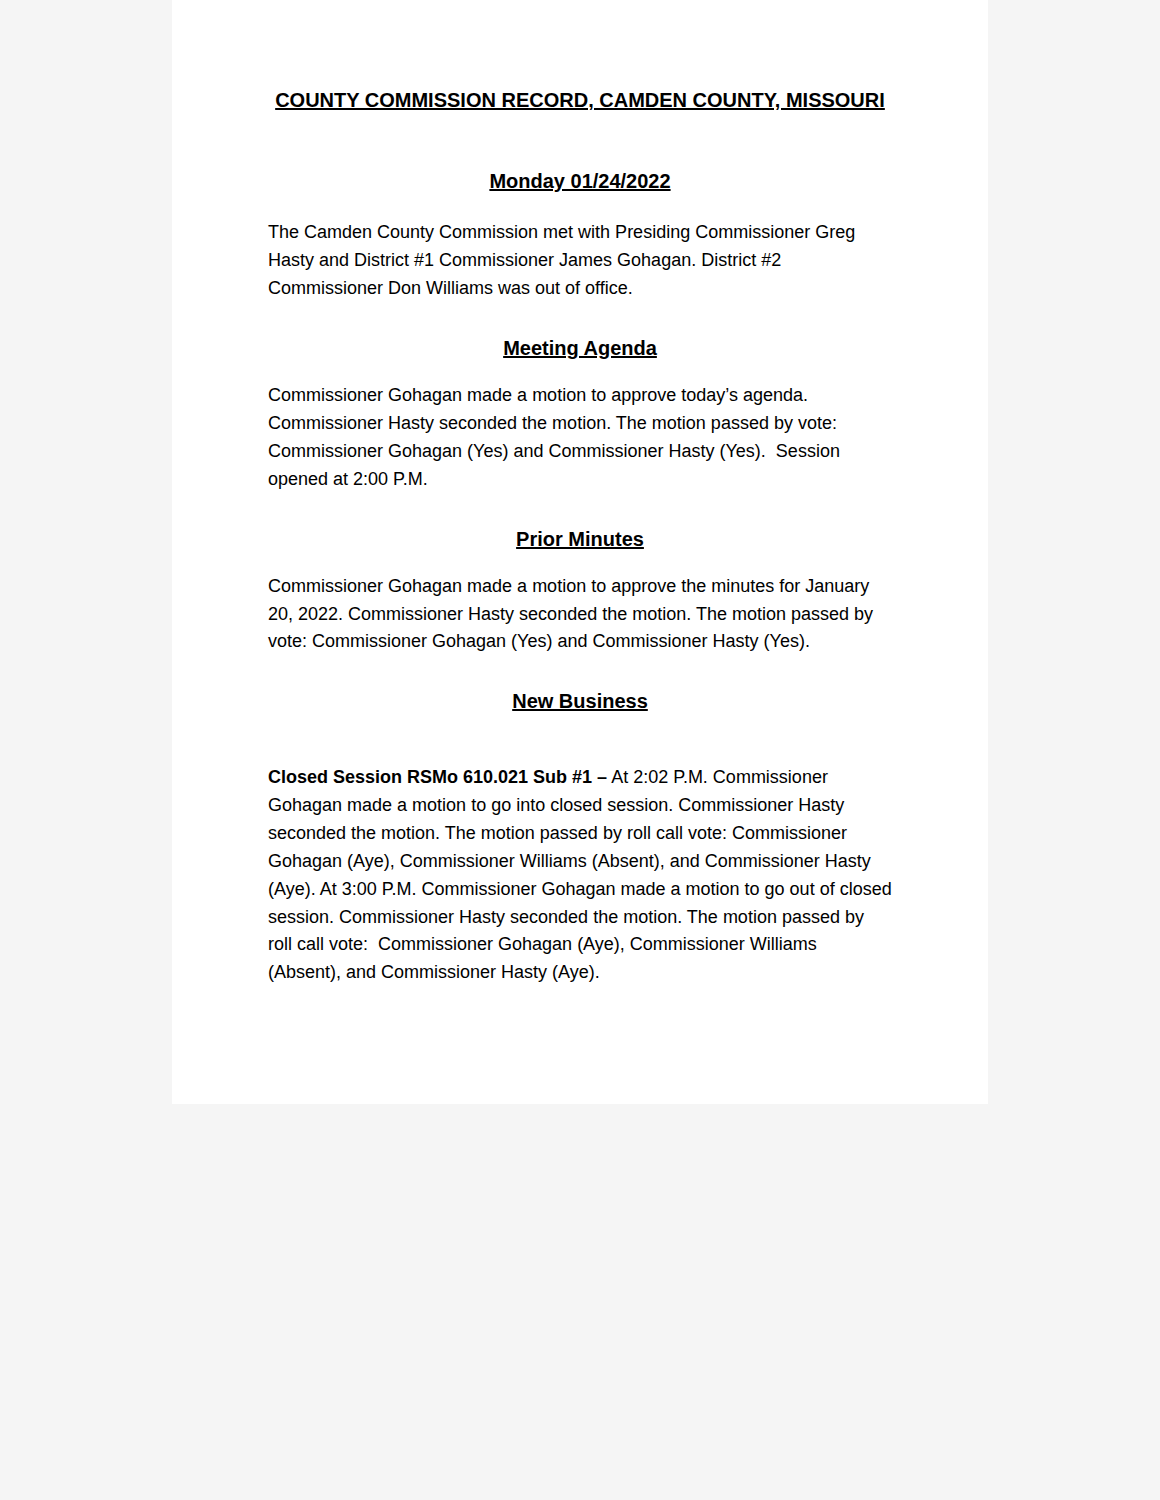COUNTY COMMISSION RECORD, CAMDEN COUNTY, MISSOURI
Monday 01/24/2022
The Camden County Commission met with Presiding Commissioner Greg Hasty and District #1 Commissioner James Gohagan. District #2 Commissioner Don Williams was out of office.
Meeting Agenda
Commissioner Gohagan made a motion to approve today’s agenda. Commissioner Hasty seconded the motion. The motion passed by vote: Commissioner Gohagan (Yes) and Commissioner Hasty (Yes). Session opened at 2:00 P.M.
Prior Minutes
Commissioner Gohagan made a motion to approve the minutes for January 20, 2022. Commissioner Hasty seconded the motion. The motion passed by vote: Commissioner Gohagan (Yes) and Commissioner Hasty (Yes).
New Business
Closed Session RSMo 610.021 Sub #1 – At 2:02 P.M. Commissioner Gohagan made a motion to go into closed session. Commissioner Hasty seconded the motion. The motion passed by roll call vote: Commissioner Gohagan (Aye), Commissioner Williams (Absent), and Commissioner Hasty (Aye). At 3:00 P.M. Commissioner Gohagan made a motion to go out of closed session. Commissioner Hasty seconded the motion. The motion passed by roll call vote: Commissioner Gohagan (Aye), Commissioner Williams (Absent), and Commissioner Hasty (Aye).